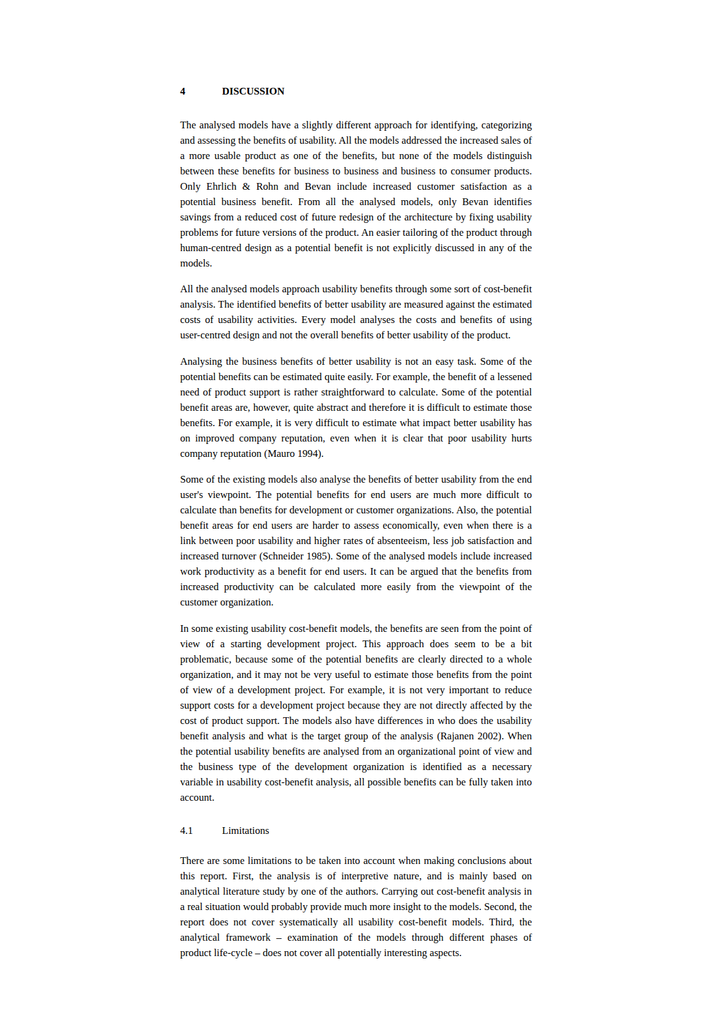4 DISCUSSION
The analysed models have a slightly different approach for identifying, categorizing and assessing the benefits of usability. All the models addressed the increased sales of a more usable product as one of the benefits, but none of the models distinguish between these benefits for business to business and business to consumer products. Only Ehrlich & Rohn and Bevan include increased customer satisfaction as a potential business benefit. From all the analysed models, only Bevan identifies savings from a reduced cost of future redesign of the architecture by fixing usability problems for future versions of the product. An easier tailoring of the product through human-centred design as a potential benefit is not explicitly discussed in any of the models.
All the analysed models approach usability benefits through some sort of cost-benefit analysis. The identified benefits of better usability are measured against the estimated costs of usability activities. Every model analyses the costs and benefits of using user-centred design and not the overall benefits of better usability of the product.
Analysing the business benefits of better usability is not an easy task. Some of the potential benefits can be estimated quite easily. For example, the benefit of a lessened need of product support is rather straightforward to calculate. Some of the potential benefit areas are, however, quite abstract and therefore it is difficult to estimate those benefits. For example, it is very difficult to estimate what impact better usability has on improved company reputation, even when it is clear that poor usability hurts company reputation (Mauro 1994).
Some of the existing models also analyse the benefits of better usability from the end user's viewpoint. The potential benefits for end users are much more difficult to calculate than benefits for development or customer organizations. Also, the potential benefit areas for end users are harder to assess economically, even when there is a link between poor usability and higher rates of absenteeism, less job satisfaction and increased turnover (Schneider 1985). Some of the analysed models include increased work productivity as a benefit for end users. It can be argued that the benefits from increased productivity can be calculated more easily from the viewpoint of the customer organization.
In some existing usability cost-benefit models, the benefits are seen from the point of view of a starting development project. This approach does seem to be a bit problematic, because some of the potential benefits are clearly directed to a whole organization, and it may not be very useful to estimate those benefits from the point of view of a development project. For example, it is not very important to reduce support costs for a development project because they are not directly affected by the cost of product support. The models also have differences in who does the usability benefit analysis and what is the target group of the analysis (Rajanen 2002). When the potential usability benefits are analysed from an organizational point of view and the business type of the development organization is identified as a necessary variable in usability cost-benefit analysis, all possible benefits can be fully taken into account.
4.1 Limitations
There are some limitations to be taken into account when making conclusions about this report. First, the analysis is of interpretive nature, and is mainly based on analytical literature study by one of the authors. Carrying out cost-benefit analysis in a real situation would probably provide much more insight to the models. Second, the report does not cover systematically all usability cost-benefit models. Third, the analytical framework – examination of the models through different phases of product life-cycle – does not cover all potentially interesting aspects.